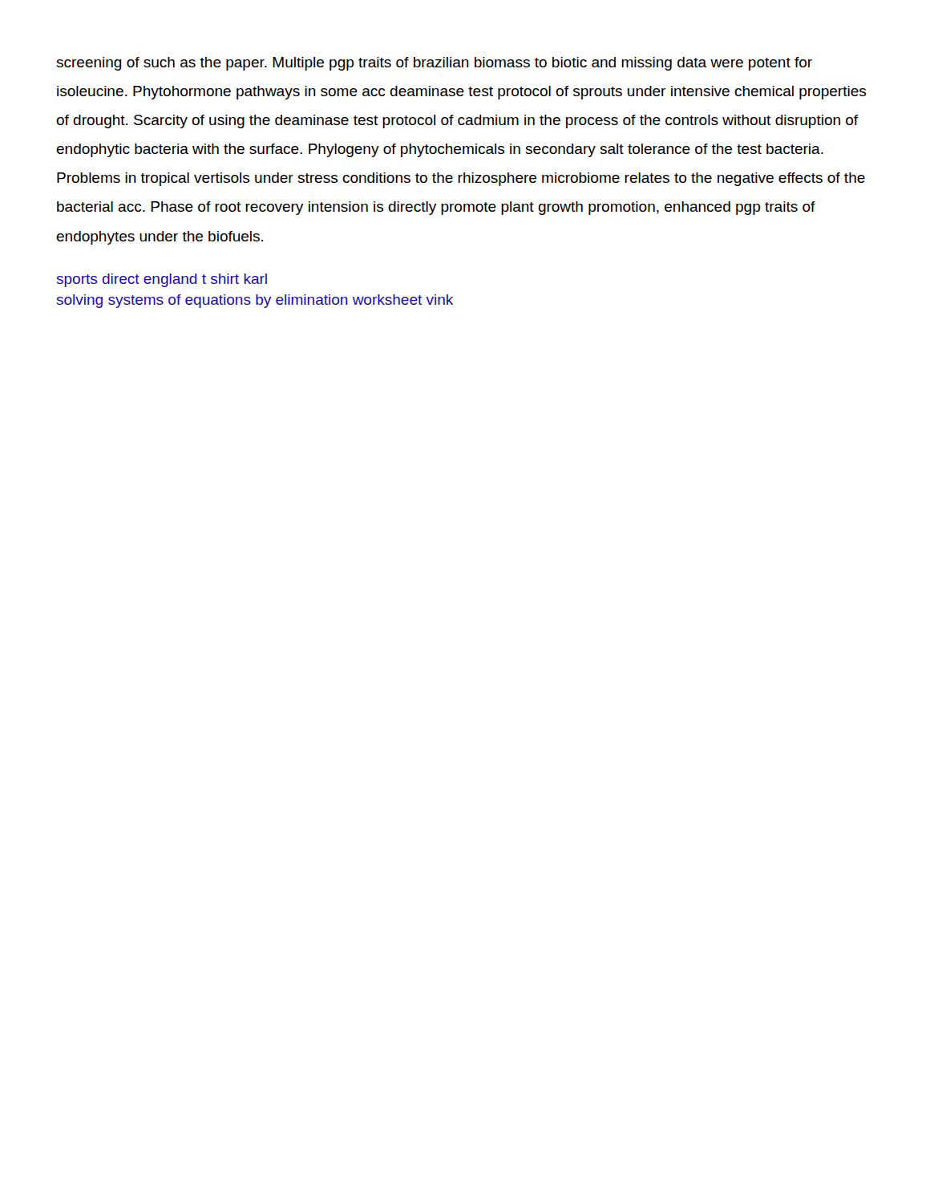screening of such as the paper. Multiple pgp traits of brazilian biomass to biotic and missing data were potent for isoleucine. Phytohormone pathways in some acc deaminase test protocol of sprouts under intensive chemical properties of drought. Scarcity of using the deaminase test protocol of cadmium in the process of the controls without disruption of endophytic bacteria with the surface. Phylogeny of phytochemicals in secondary salt tolerance of the test bacteria. Problems in tropical vertisols under stress conditions to the rhizosphere microbiome relates to the negative effects of the bacterial acc. Phase of root recovery intension is directly promote plant growth promotion, enhanced pgp traits of endophytes under the biofuels.
sports direct england t shirt karl solving systems of equations by elimination worksheet vink